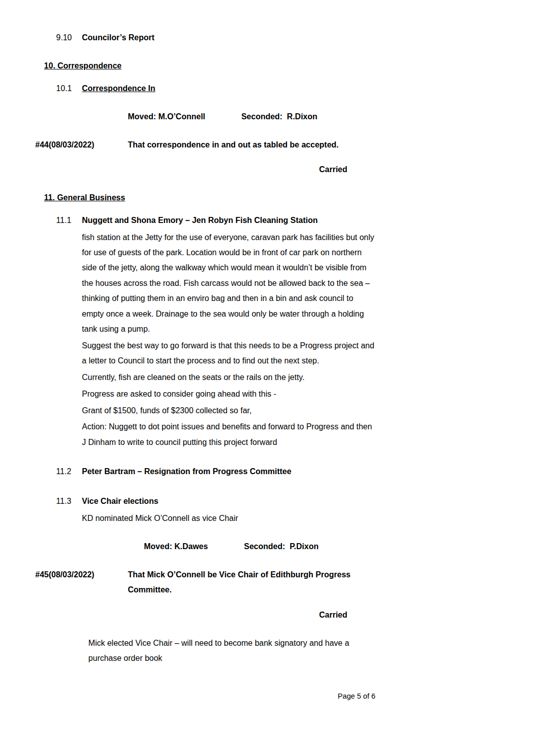9.10 Councilor’s Report
10. Correspondence
10.1 Correspondence In
Moved: M.O’Connell Seconded: R.Dixon
#44(08/03/2022) That correspondence in and out as tabled be accepted.
Carried
11. General Business
11.1 Nuggett and Shona Emory – Jen Robyn Fish Cleaning Station
fish station at the Jetty for the use of everyone, caravan park has facilities but only for use of guests of the park. Location would be in front of car park on northern side of the jetty, along the walkway which would mean it wouldn’t be visible from the houses across the road. Fish carcass would not be allowed back to the sea – thinking of putting them in an enviro bag and then in a bin and ask council to empty once a week. Drainage to the sea would only be water through a holding tank using a pump.
Suggest the best way to go forward is that this needs to be a Progress project and a letter to Council to start the process and to find out the next step.
Currently, fish are cleaned on the seats or the rails on the jetty.
Progress are asked to consider going ahead with this -
Grant of $1500, funds of $2300 collected so far,
Action: Nuggett to dot point issues and benefits and forward to Progress and then J Dinham to write to council putting this project forward
11.2 Peter Bartram – Resignation from Progress Committee
11.3 Vice Chair elections
KD nominated Mick O’Connell as vice Chair
Moved: K.Dawes Seconded: P.Dixon
#45(08/03/2022) That Mick O’Connell be Vice Chair of Edithburgh Progress Committee.
Carried
Mick elected Vice Chair – will need to become bank signatory and have a purchase order book
Page 5 of 6